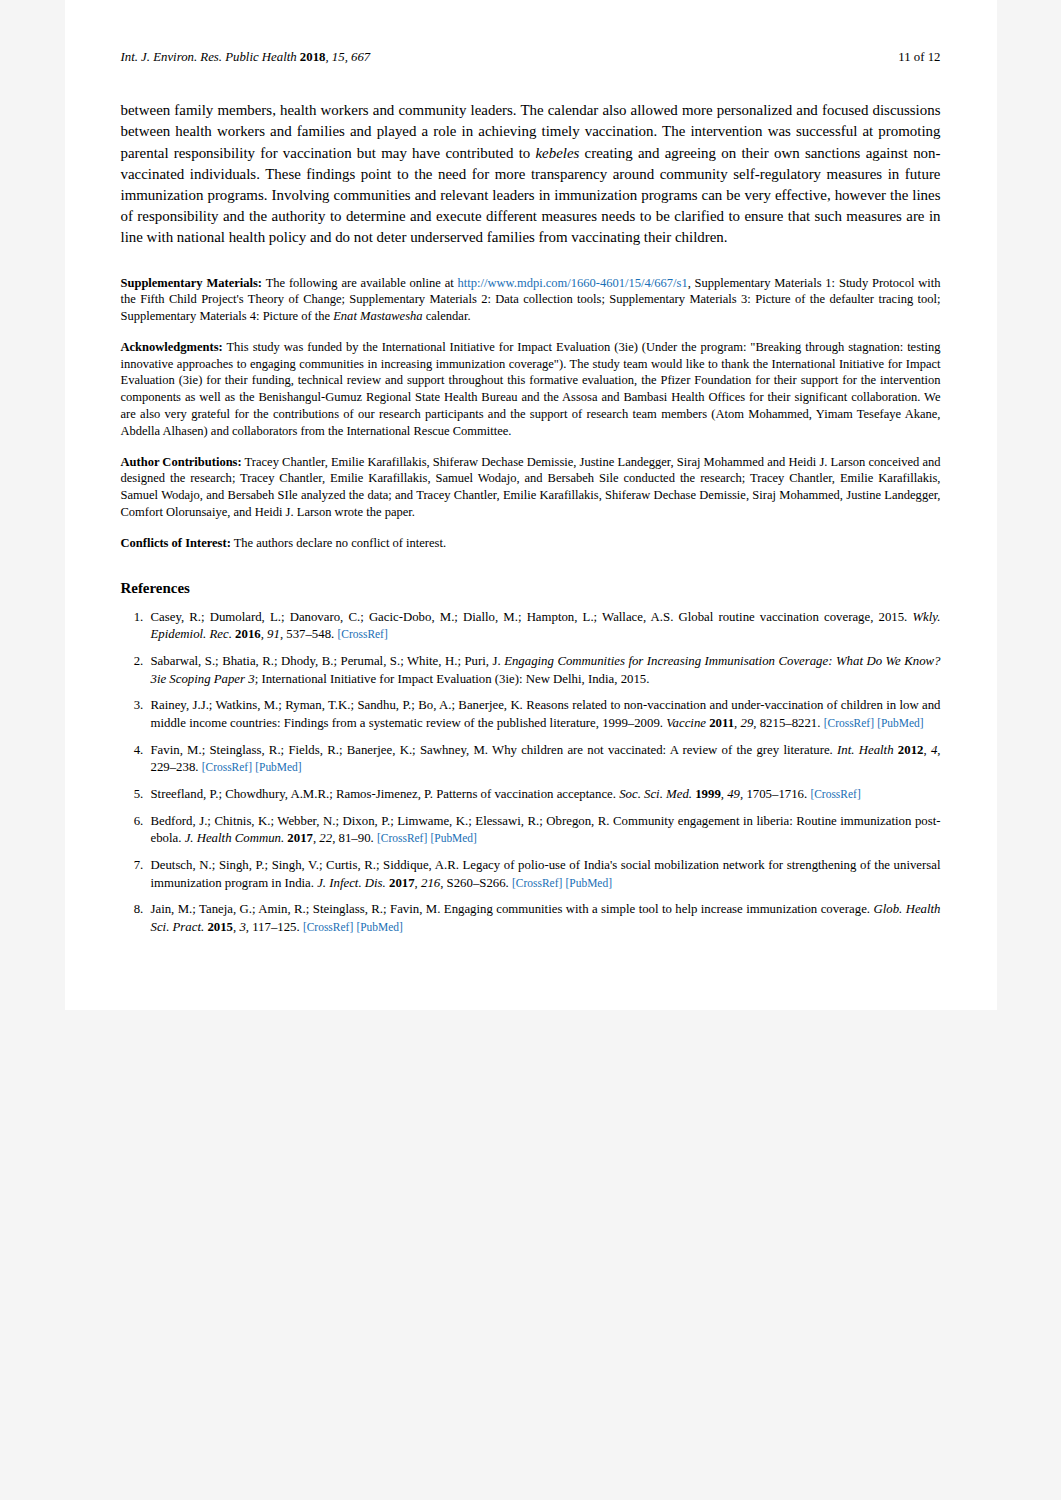Int. J. Environ. Res. Public Health 2018, 15, 667 11 of 12
between family members, health workers and community leaders. The calendar also allowed more personalized and focused discussions between health workers and families and played a role in achieving timely vaccination. The intervention was successful at promoting parental responsibility for vaccination but may have contributed to kebeles creating and agreeing on their own sanctions against non-vaccinated individuals. These findings point to the need for more transparency around community self-regulatory measures in future immunization programs. Involving communities and relevant leaders in immunization programs can be very effective, however the lines of responsibility and the authority to determine and execute different measures needs to be clarified to ensure that such measures are in line with national health policy and do not deter underserved families from vaccinating their children.
Supplementary Materials: The following are available online at http://www.mdpi.com/1660-4601/15/4/667/s1, Supplementary Materials 1: Study Protocol with the Fifth Child Project's Theory of Change; Supplementary Materials 2: Data collection tools; Supplementary Materials 3: Picture of the defaulter tracing tool; Supplementary Materials 4: Picture of the Enat Mastawesha calendar.
Acknowledgments: This study was funded by the International Initiative for Impact Evaluation (3ie) (Under the program: "Breaking through stagnation: testing innovative approaches to engaging communities in increasing immunization coverage"). The study team would like to thank the International Initiative for Impact Evaluation (3ie) for their funding, technical review and support throughout this formative evaluation, the Pfizer Foundation for their support for the intervention components as well as the Benishangul-Gumuz Regional State Health Bureau and the Assosa and Bambasi Health Offices for their significant collaboration. We are also very grateful for the contributions of our research participants and the support of research team members (Atom Mohammed, Yimam Tesefaye Akane, Abdella Alhasen) and collaborators from the International Rescue Committee.
Author Contributions: Tracey Chantler, Emilie Karafillakis, Shiferaw Dechase Demissie, Justine Landegger, Siraj Mohammed and Heidi J. Larson conceived and designed the research; Tracey Chantler, Emilie Karafillakis, Samuel Wodajo, and Bersabeh Sile conducted the research; Tracey Chantler, Emilie Karafillakis, Samuel Wodajo, and Bersabeh SIle analyzed the data; and Tracey Chantler, Emilie Karafillakis, Shiferaw Dechase Demissie, Siraj Mohammed, Justine Landegger, Comfort Olorunsaiye, and Heidi J. Larson wrote the paper.
Conflicts of Interest: The authors declare no conflict of interest.
References
Casey, R.; Dumolard, L.; Danovaro, C.; Gacic-Dobo, M.; Diallo, M.; Hampton, L.; Wallace, A.S. Global routine vaccination coverage, 2015. Wkly. Epidemiol. Rec. 2016, 91, 537–548. CrossRef
Sabarwal, S.; Bhatia, R.; Dhody, B.; Perumal, S.; White, H.; Puri, J. Engaging Communities for Increasing Immunisation Coverage: What Do We Know? 3ie Scoping Paper 3; International Initiative for Impact Evaluation (3ie): New Delhi, India, 2015.
Rainey, J.J.; Watkins, M.; Ryman, T.K.; Sandhu, P.; Bo, A.; Banerjee, K. Reasons related to non-vaccination and under-vaccination of children in low and middle income countries: Findings from a systematic review of the published literature, 1999–2009. Vaccine 2011, 29, 8215–8221. CrossRef PubMed
Favin, M.; Steinglass, R.; Fields, R.; Banerjee, K.; Sawhney, M. Why children are not vaccinated: A review of the grey literature. Int. Health 2012, 4, 229–238. CrossRef PubMed
Streefland, P.; Chowdhury, A.M.R.; Ramos-Jimenez, P. Patterns of vaccination acceptance. Soc. Sci. Med. 1999, 49, 1705–1716. CrossRef
Bedford, J.; Chitnis, K.; Webber, N.; Dixon, P.; Limwame, K.; Elessawi, R.; Obregon, R. Community engagement in liberia: Routine immunization post-ebola. J. Health Commun. 2017, 22, 81–90. CrossRef PubMed
Deutsch, N.; Singh, P.; Singh, V.; Curtis, R.; Siddique, A.R. Legacy of polio-use of India's social mobilization network for strengthening of the universal immunization program in India. J. Infect. Dis. 2017, 216, S260–S266. CrossRef PubMed
Jain, M.; Taneja, G.; Amin, R.; Steinglass, R.; Favin, M. Engaging communities with a simple tool to help increase immunization coverage. Glob. Health Sci. Pract. 2015, 3, 117–125. CrossRef PubMed